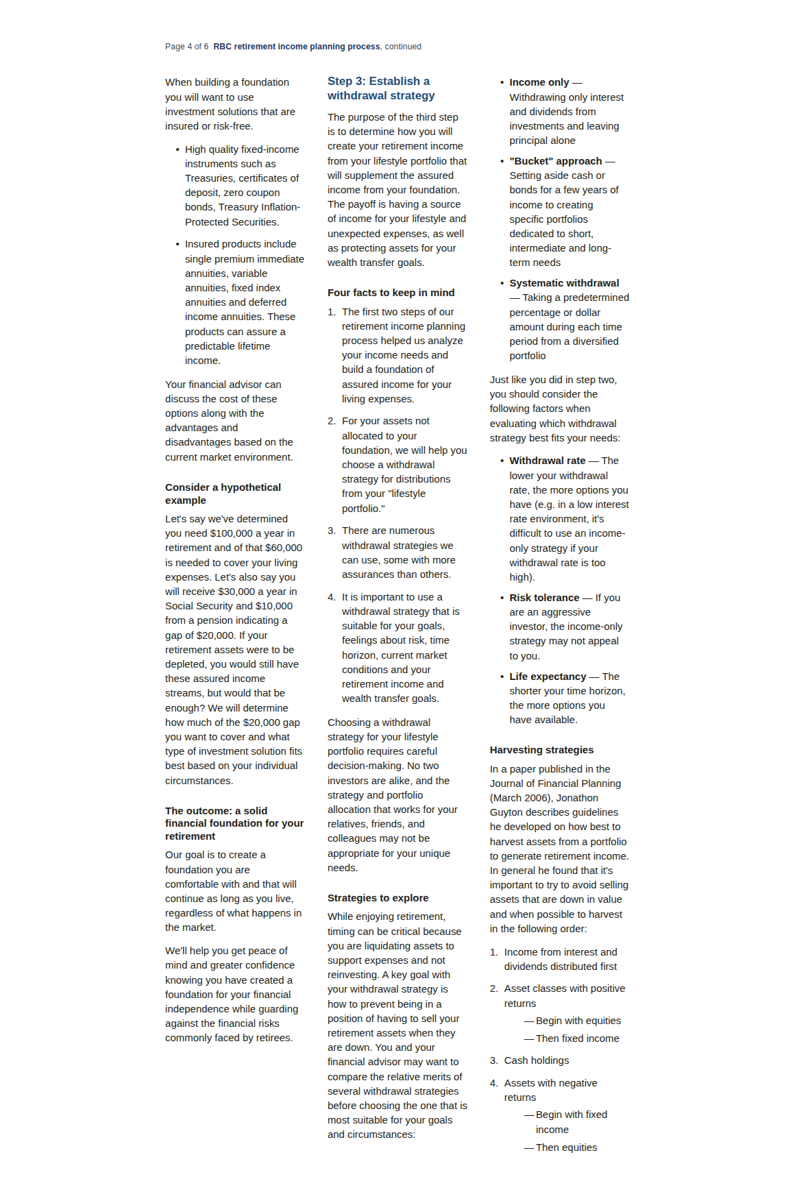Page 4 of 6 RBC retirement income planning process, continued
When building a foundation you will want to use investment solutions that are insured or risk-free.
High quality fixed-income instruments such as Treasuries, certificates of deposit, zero coupon bonds, Treasury Inflation-Protected Securities.
Insured products include single premium immediate annuities, variable annuities, fixed index annuities and deferred income annuities. These products can assure a predictable lifetime income.
Your financial advisor can discuss the cost of these options along with the advantages and disadvantages based on the current market environment.
Consider a hypothetical example
Let's say we've determined you need $100,000 a year in retirement and of that $60,000 is needed to cover your living expenses. Let's also say you will receive $30,000 a year in Social Security and $10,000 from a pension indicating a gap of $20,000. If your retirement assets were to be depleted, you would still have these assured income streams, but would that be enough? We will determine how much of the $20,000 gap you want to cover and what type of investment solution fits best based on your individual circumstances.
The outcome: a solid financial foundation for your retirement
Our goal is to create a foundation you are comfortable with and that will continue as long as you live, regardless of what happens in the market.
We'll help you get peace of mind and greater confidence knowing you have created a foundation for your financial independence while guarding against the financial risks commonly faced by retirees.
Step 3: Establish a
withdrawal strategy
The purpose of the third step is to determine how you will create your retirement income from your lifestyle portfolio that will supplement the assured income from your foundation. The payoff is having a source of income for your lifestyle and unexpected expenses, as well as protecting assets for your wealth transfer goals.
Four facts to keep in mind
The first two steps of our retirement income planning process helped us analyze your income needs and build a foundation of assured income for your living expenses.
For your assets not allocated to your foundation, we will help you choose a withdrawal strategy for distributions from your "lifestyle portfolio."
There are numerous withdrawal strategies we can use, some with more assurances than others.
It is important to use a withdrawal strategy that is suitable for your goals, feelings about risk, time horizon, current market conditions and your retirement income and wealth transfer goals.
Choosing a withdrawal strategy for your lifestyle portfolio requires careful decision-making. No two investors are alike, and the strategy and portfolio allocation that works for your relatives, friends, and colleagues may not be appropriate for your unique needs.
Strategies to explore
While enjoying retirement, timing can be critical because you are liquidating assets to support expenses and not reinvesting. A key goal with your withdrawal strategy is how to prevent being in a position of having to sell your retirement assets when they are down. You and your financial advisor may want to compare the relative merits of several withdrawal strategies before choosing the one that is most suitable for your goals and circumstances:
Income only — Withdrawing only interest and dividends from investments and leaving principal alone
"Bucket" approach — Setting aside cash or bonds for a few years of income to creating specific portfolios dedicated to short, intermediate and long-term needs
Systematic withdrawal — Taking a predetermined percentage or dollar amount during each time period from a diversified portfolio
Just like you did in step two, you should consider the following factors when evaluating which withdrawal strategy best fits your needs:
Withdrawal rate — The lower your withdrawal rate, the more options you have (e.g. in a low interest rate environment, it's difficult to use an income-only strategy if your withdrawal rate is too high).
Risk tolerance — If you are an aggressive investor, the income-only strategy may not appeal to you.
Life expectancy — The shorter your time horizon, the more options you have available.
Harvesting strategies
In a paper published in the Journal of Financial Planning (March 2006), Jonathon Guyton describes guidelines he developed on how best to harvest assets from a portfolio to generate retirement income. In general he found that it's important to try to avoid selling assets that are down in value and when possible to harvest in the following order:
Income from interest and dividends distributed first
Asset classes with positive returns
Begin with equities
Then fixed income
Cash holdings
Assets with negative returns
Begin with fixed income
Then equities